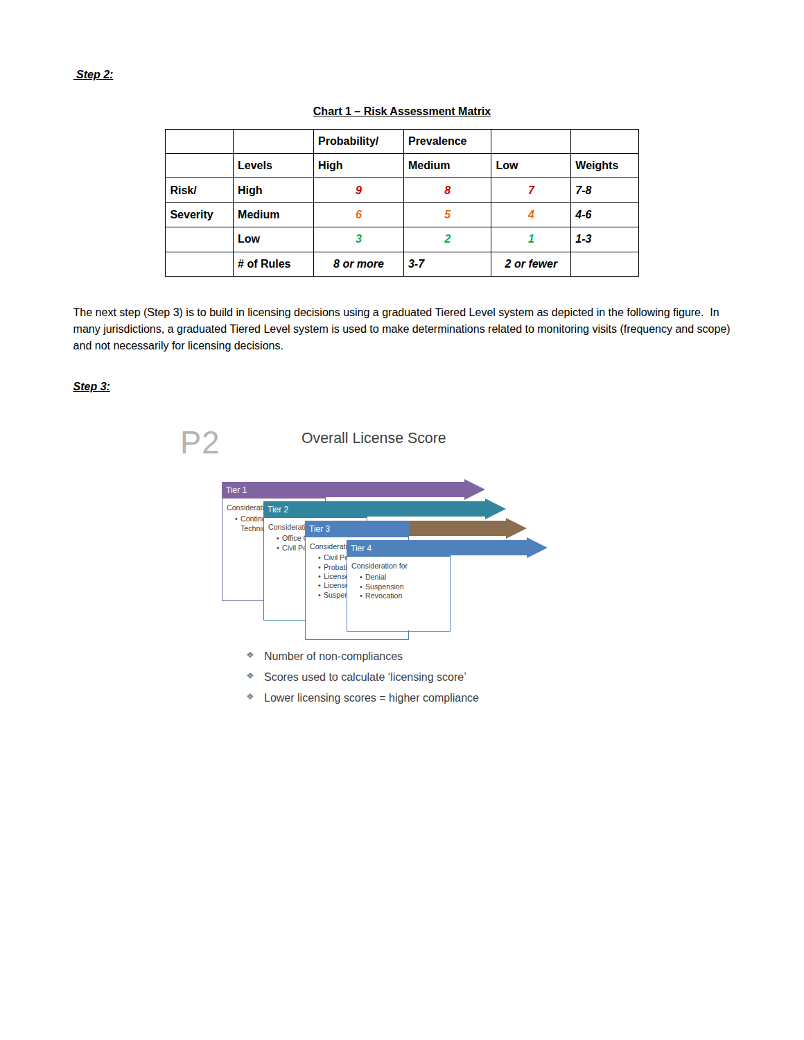Step 2:
Chart 1 – Risk Assessment Matrix
| | | Probability/ | Prevalence | | |
| | Levels | High | Medium | Low | Weights |
| Risk/ | High | 9 | 8 | 7 | 7-8 |
| Severity | Medium | 6 | 5 | 4 | 4-6 |
| | Low | 3 | 2 | 1 | 1-3 |
| | # of Rules | 8 or more | 3-7 | 2 or fewer | |
The next step (Step 3) is to build in licensing decisions using a graduated Tiered Level system as depicted in the following figure. In many jurisdictions, a graduated Tiered Level system is used to make determinations related to monitoring visits (frequency and scope) and not necessarily for licensing decisions.
Step 3:
P2
Overall License Score
Tier 1
Consideration for
Continued Licensing Technical Assistance
Tier 2
Consideration for
Office Conference
Civil Penalties
Tier 3
Consideration for
Civil Penalties
Probationary
License Amendment
License Modification
Suspension
Tier 4
Consideration for
Denial
Suspension
Revocation
Number of non-compliances
Scores used to calculate ‘licensing score’
Lower licensing scores = higher compliance